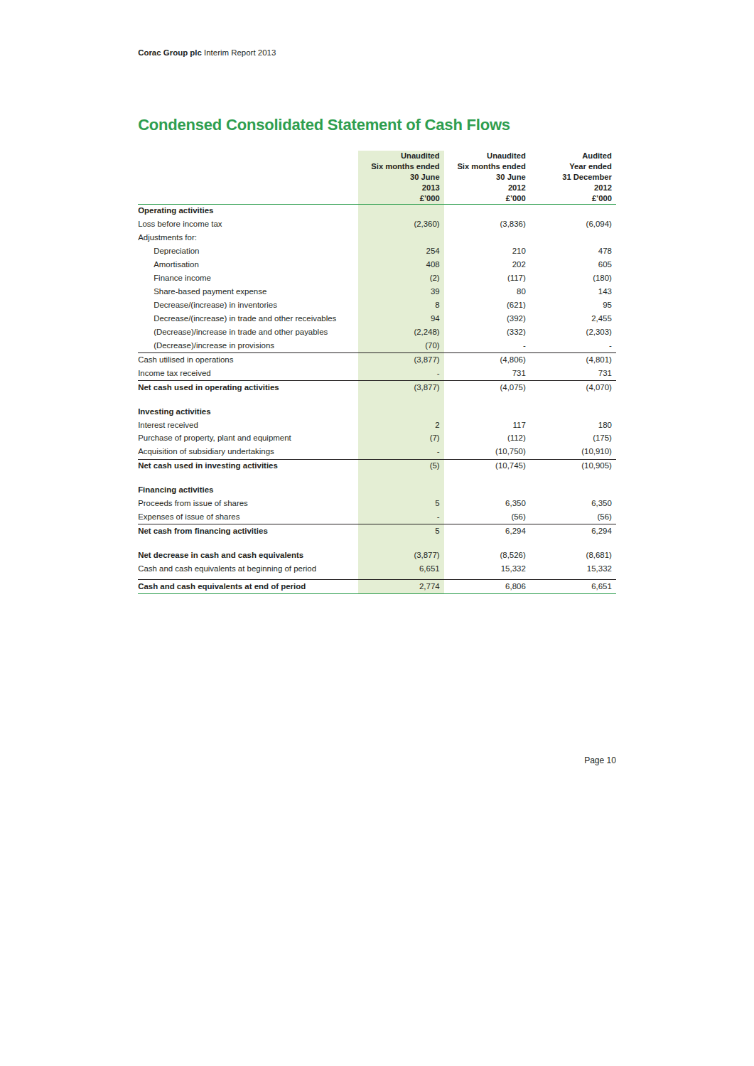Corac Group plc Interim Report 2013
Condensed Consolidated Statement of Cash Flows
| | Unaudited | Unaudited | Audited |
| | Six months ended | Six months ended | Year ended |
| | 30 June | 30 June | 31 December |
| | 2013 | 2012 | 2012 |
| | £’000 | £’000 | £’000 |
| Operating activities | | | |
| Loss before income tax | (2,360) | (3,836) | (6,094) |
| Adjustments for: | | | |
| Depreciation | 254 | 210 | 478 |
| Amortisation | 408 | 202 | 605 |
| Finance income | (2) | (117) | (180) |
| Share-based payment expense | 39 | 80 | 143 |
| Decrease/(increase) in inventories | 8 | (621) | 95 |
| Decrease/(increase) in trade and other receivables | 94 | (392) | 2,455 |
| (Decrease)/increase in trade and other payables | (2,248) | (332) | (2,303) |
| (Decrease)/increase in provisions | (70) | - | - |
| Cash utilised in operations | (3,877) | (4,806) | (4,801) |
| Income tax received | - | 731 | 731 |
| Net cash used in operating activities | (3,877) | (4,075) | (4,070) |
| Investing activities | | | |
| Interest received | 2 | 117 | 180 |
| Purchase of property, plant and equipment | (7) | (112) | (175) |
| Acquisition of subsidiary undertakings | - | (10,750) | (10,910) |
| Net cash used in investing activities | (5) | (10,745) | (10,905) |
| Financing activities | | | |
| Proceeds from issue of shares | 5 | 6,350 | 6,350 |
| Expenses of issue of shares | - | (56) | (56) |
| Net cash from financing activities | 5 | 6,294 | 6,294 |
| Net decrease in cash and cash equivalents | (3,877) | (8,526) | (8,681) |
| Cash and cash equivalents at beginning of period | 6,651 | 15,332 | 15,332 |
| Cash and cash equivalents at end of period | 2,774 | 6,806 | 6,651 |
Page 10